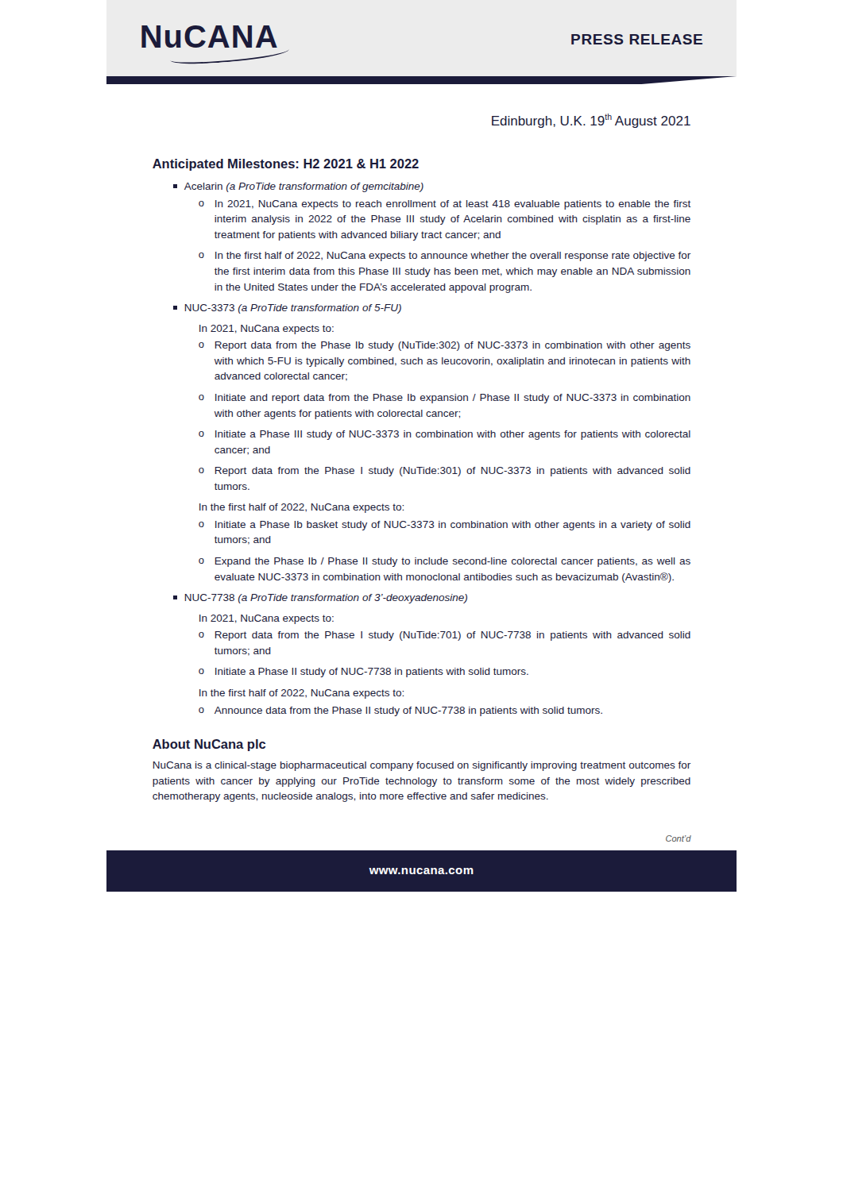NuCANA
PRESS RELEASE
Edinburgh, U.K. 19th August 2021
Anticipated Milestones: H2 2021 & H1 2022
Acelarin (a ProTide transformation of gemcitabine)
In 2021, NuCana expects to reach enrollment of at least 418 evaluable patients to enable the first interim analysis in 2022 of the Phase III study of Acelarin combined with cisplatin as a first-line treatment for patients with advanced biliary tract cancer; and
In the first half of 2022, NuCana expects to announce whether the overall response rate objective for the first interim data from this Phase III study has been met, which may enable an NDA submission in the United States under the FDA’s accelerated appoval program.
NUC-3373 (a ProTide transformation of 5-FU)
In 2021, NuCana expects to:
Report data from the Phase Ib study (NuTide:302) of NUC-3373 in combination with other agents with which 5-FU is typically combined, such as leucovorin, oxaliplatin and irinotecan in patients with advanced colorectal cancer;
Initiate and report data from the Phase Ib expansion / Phase II study of NUC-3373 in combination with other agents for patients with colorectal cancer;
Initiate a Phase III study of NUC-3373 in combination with other agents for patients with colorectal cancer; and
Report data from the Phase I study (NuTide:301) of NUC-3373 in patients with advanced solid tumors.
In the first half of 2022, NuCana expects to:
Initiate a Phase Ib basket study of NUC-3373 in combination with other agents in a variety of solid tumors; and
Expand the Phase Ib / Phase II study to include second-line colorectal cancer patients, as well as evaluate NUC-3373 in combination with monoclonal antibodies such as bevacizumab (Avastin®).
NUC-7738 (a ProTide transformation of 3’-deoxyadenosine)
In 2021, NuCana expects to:
Report data from the Phase I study (NuTide:701) of NUC-7738 in patients with advanced solid tumors; and
Initiate a Phase II study of NUC-7738 in patients with solid tumors.
In the first half of 2022, NuCana expects to:
Announce data from the Phase II study of NUC-7738 in patients with solid tumors.
About NuCana plc
NuCana is a clinical-stage biopharmaceutical company focused on significantly improving treatment outcomes for patients with cancer by applying our ProTide technology to transform some of the most widely prescribed chemotherapy agents, nucleoside analogs, into more effective and safer medicines.
Cont’d
www.nucana.com